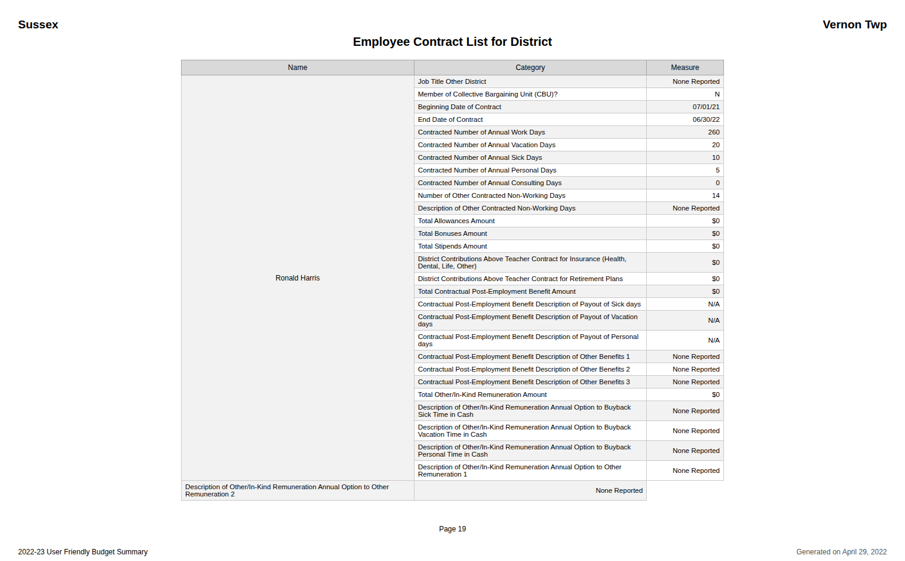Sussex
Vernon Twp
Employee Contract List for District
| Name | Category | Measure |
| --- | --- | --- |
| Ronald Harris | Job Title Other District | None Reported |
| Member of Collective Bargaining Unit (CBU)? | N |
| Beginning Date of Contract | 07/01/21 |
| End Date of Contract | 06/30/22 |
| Contracted Number of Annual Work Days | 260 |
| Contracted Number of Annual Vacation Days | 20 |
| Contracted Number of Annual Sick Days | 10 |
| Contracted Number of Annual Personal Days | 5 |
| Contracted Number of Annual Consulting Days | 0 |
| Number of Other Contracted Non-Working Days | 14 |
| Description of Other Contracted Non-Working Days | None Reported |
| Total Allowances Amount | $0 |
| Total Bonuses Amount | $0 |
| Total Stipends Amount | $0 |
| District Contributions Above Teacher Contract for Insurance (Health, Dental, Life, Other) | $0 |
| District Contributions Above Teacher Contract for Retirement Plans | $0 |
| Total Contractual Post-Employment Benefit Amount | $0 |
| Contractual Post-Employment Benefit Description of Payout of Sick days | N/A |
| Contractual Post-Employment Benefit Description of Payout of Vacation days | N/A |
| Contractual Post-Employment Benefit Description of Payout of Personal days | N/A |
| Contractual Post-Employment Benefit Description of Other Benefits 1 | None Reported |
| Contractual Post-Employment Benefit Description of Other Benefits 2 | None Reported |
| Contractual Post-Employment Benefit Description of Other Benefits 3 | None Reported |
| Total Other/In-Kind Remuneration Amount | $0 |
| Description of Other/In-Kind Remuneration Annual Option to Buyback Sick Time in Cash | None Reported |
| Description of Other/In-Kind Remuneration Annual Option to Buyback Vacation Time in Cash | None Reported |
| Description of Other/In-Kind Remuneration Annual Option to Buyback Personal Time in Cash | None Reported |
| Description of Other/In-Kind Remuneration Annual Option to Other Remuneration 1 | None Reported |
| Description of Other/In-Kind Remuneration Annual Option to Other Remuneration 2 | None Reported |
Page 19
2022-23 User Friendly Budget Summary
Generated on April 29, 2022